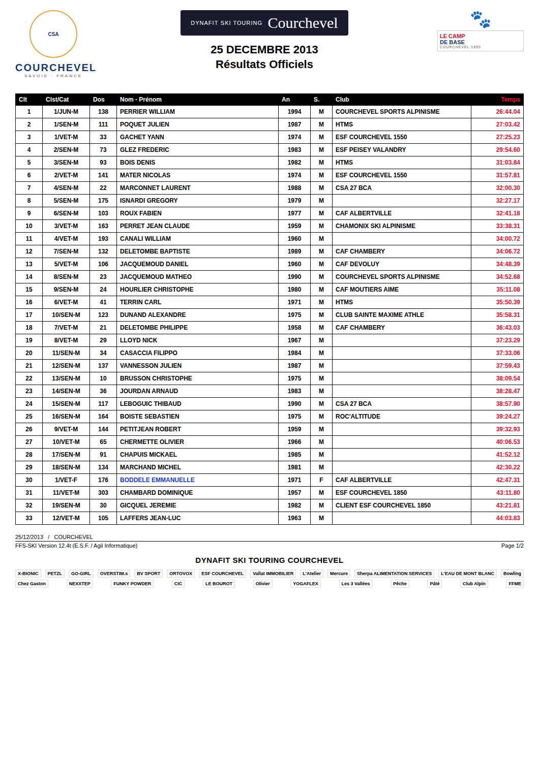CSA
COURCHEVELSAVOIE · FRANCE
DYNAFIT SKI TOURING Courchevel
25 DECEMBRE 2013
Résultats Officiels
🐾
LE CAMP
DE BASECOURCHEVEL 1850
| Clt | Clst/Cat | Dos | Nom - Prénom | An | S. | Club | Temps |
| --- | --- | --- | --- | --- | --- | --- | --- |
| 1 | 1/JUN-M | 138 | PERRIER WILLIAM | 1994 | M | COURCHEVEL SPORTS ALPINISME | 26:44.04 |
| 2 | 1/SEN-M | 111 | POQUET JULIEN | 1987 | M | HTMS | 27:03.42 |
| 3 | 1/VET-M | 33 | GACHET YANN | 1974 | M | ESF COURCHEVEL 1550 | 27:25.23 |
| 4 | 2/SEN-M | 73 | GLEZ FREDERIC | 1983 | M | ESF PEISEY VALANDRY | 29:54.60 |
| 5 | 3/SEN-M | 93 | BOIS DENIS | 1982 | M | HTMS | 31:03.84 |
| 6 | 2/VET-M | 141 | MATER NICOLAS | 1974 | M | ESF COURCHEVEL 1550 | 31:57.81 |
| 7 | 4/SEN-M | 22 | MARCONNET LAURENT | 1988 | M | CSA 27 BCA | 32:00.30 |
| 8 | 5/SEN-M | 175 | ISNARDI GREGORY | 1979 | M | | 32:27.17 |
| 9 | 6/SEN-M | 103 | ROUX FABIEN | 1977 | M | CAF ALBERTVILLE | 32:41.18 |
| 10 | 3/VET-M | 163 | PERRET JEAN CLAUDE | 1959 | M | CHAMONIX SKI ALPINISME | 33:38.31 |
| 11 | 4/VET-M | 193 | CANALI WILLIAM | 1960 | M | | 34:00.72 |
| 12 | 7/SEN-M | 132 | DELETOMBE BAPTISTE | 1989 | M | CAF CHAMBERY | 34:06.72 |
| 13 | 5/VET-M | 106 | JACQUEMOUD DANIEL | 1960 | M | CAF DEVOLUY | 34:48.39 |
| 14 | 8/SEN-M | 23 | JACQUEMOUD MATHEO | 1990 | M | COURCHEVEL SPORTS ALPINISME | 34:52.68 |
| 15 | 9/SEN-M | 24 | HOURLIER CHRISTOPHE | 1980 | M | CAF MOUTIERS AIME | 35:11.08 |
| 16 | 6/VET-M | 41 | TERRIN CARL | 1971 | M | HTMS | 35:50.39 |
| 17 | 10/SEN-M | 123 | DUNAND ALEXANDRE | 1975 | M | CLUB SAINTE MAXIME ATHLE | 35:58.31 |
| 18 | 7/VET-M | 21 | DELETOMBE PHILIPPE | 1958 | M | CAF CHAMBERY | 36:43.03 |
| 19 | 8/VET-M | 29 | LLOYD NICK | 1967 | M | | 37:23.29 |
| 20 | 11/SEN-M | 34 | CASACCIA FILIPPO | 1984 | M | | 37:33.06 |
| 21 | 12/SEN-M | 137 | VANNESSON JULIEN | 1987 | M | | 37:59.43 |
| 22 | 13/SEN-M | 10 | BRUSSON CHRISTOPHE | 1975 | M | | 38:09.54 |
| 23 | 14/SEN-M | 36 | JOURDAN ARNAUD | 1983 | M | | 38:28.47 |
| 24 | 15/SEN-M | 117 | LEBOGUIC THIBAUD | 1990 | M | CSA 27 BCA | 38:57.90 |
| 25 | 16/SEN-M | 164 | BOISTE SEBASTIEN | 1975 | M | ROC'ALTITUDE | 39:24.27 |
| 26 | 9/VET-M | 144 | PETITJEAN ROBERT | 1959 | M | | 39:32.93 |
| 27 | 10/VET-M | 65 | CHERMETTE OLIVIER | 1966 | M | | 40:06.53 |
| 28 | 17/SEN-M | 91 | CHAPUIS MICKAEL | 1985 | M | | 41:52.12 |
| 29 | 18/SEN-M | 134 | MARCHAND MICHEL | 1981 | M | | 42:30.22 |
| 30 | 1/VET-F | 176 | BODDELE EMMANUELLE | 1971 | F | CAF ALBERTVILLE | 42:47.31 |
| 31 | 11/VET-M | 303 | CHAMBARD DOMINIQUE | 1957 | M | ESF COURCHEVEL 1850 | 43:11.80 |
| 32 | 19/SEN-M | 30 | GICQUEL JEREMIE | 1982 | M | CLIENT ESF COURCHEVEL 1850 | 43:21.81 |
| 33 | 12/VET-M | 105 | LAFFERS JEAN-LUC | 1963 | M | | 44:03.83 |
25/12/2013 / COURCHEVEL
FFS-SKI Version 12.4t (E.S.F. / Agil Informatique) Page 1/2
DYNAFIT SKI TOURING COURCHEVEL
X-BIONIC PETZL GO-GIRL OVERSTIM.s BV SPORT ORTOVOX ESF COURCHEVEL Vallat IMMOBILIER L'Atelier Mercure Sherpa ALIMENTATION SERVICES L'EAU DE MONT BLANC Bowling Chez Gaston NEXXTEP FUNKY POWDER CIC LE BOUROT Olivier YOGAFLEX Les 3 Vallées Pêche Pâté Club Alpin FFME